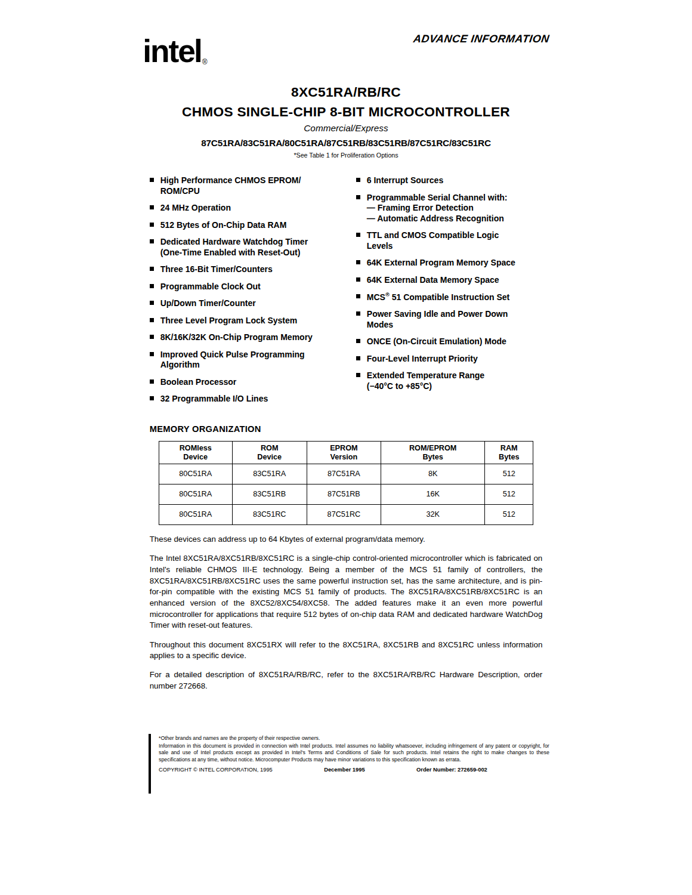intel®
ADVANCE INFORMATION
8XC51RA/RB/RC
CHMOS SINGLE-CHIP 8-BIT MICROCONTROLLER
Commercial/Express
87C51RA/83C51RA/80C51RA/87C51RB/83C51RB/87C51RC/83C51RC
*See Table 1 for Proliferation Options
High Performance CHMOS EPROM/
ROM/CPU
24 MHz Operation
512 Bytes of On-Chip Data RAM
Dedicated Hardware Watchdog Timer
(One-Time Enabled with Reset-Out)
Three 16-Bit Timer/Counters
Programmable Clock Out
Up/Down Timer/Counter
Three Level Program Lock System
8K/16K/32K On-Chip Program Memory
Improved Quick Pulse Programming
Algorithm
Boolean Processor
32 Programmable I/O Lines
6 Interrupt Sources
Programmable Serial Channel with:
— Framing Error Detection — Automatic Address Recognition
TTL and CMOS Compatible Logic
Levels
64K External Program Memory Space
64K External Data Memory Space
MCS® 51 Compatible Instruction Set
Power Saving Idle and Power Down
Modes
ONCE (On-Circuit Emulation) Mode
Four-Level Interrupt Priority
Extended Temperature Range
(−40°C to +85°C)
MEMORY ORGANIZATION
| ROMless Device | ROM Device | EPROM Version | ROM/EPROM Bytes | RAM Bytes |
| --- | --- | --- | --- | --- |
| 80C51RA | 83C51RA | 87C51RA | 8K | 512 |
| 80C51RA | 83C51RB | 87C51RB | 16K | 512 |
| 80C51RA | 83C51RC | 87C51RC | 32K | 512 |
These devices can address up to 64 Kbytes of external program/data memory.
The Intel 8XC51RA/8XC51RB/8XC51RC is a single-chip control-oriented microcontroller which is fabricated on Intel's reliable CHMOS III-E technology. Being a member of the MCS 51 family of controllers, the 8XC51RA/8XC51RB/8XC51RC uses the same powerful instruction set, has the same architecture, and is pin-for-pin compatible with the existing MCS 51 family of products. The 8XC51RA/8XC51RB/8XC51RC is an enhanced version of the 8XC52/8XC54/8XC58. The added features make it an even more powerful microcontroller for applications that require 512 bytes of on-chip data RAM and dedicated hardware WatchDog Timer with reset-out features.
Throughout this document 8XC51RX will refer to the 8XC51RA, 8XC51RB and 8XC51RC unless information applies to a specific device.
For a detailed description of 8XC51RA/RB/RC, refer to the 8XC51RA/RB/RC Hardware Description, order number 272668.
*Other brands and names are the property of their respective owners.
Information in this document is provided in connection with Intel products. Intel assumes no liability whatsoever, including infringement of any patent or copyright, for sale and use of Intel products except as provided in Intel's Terms and Conditions of Sale for such products. Intel retains the right to make changes to these specifications at any time, without notice. Microcomputer Products may have minor variations to this specification known as errata.
COPYRIGHT © INTEL CORPORATION, 1995 December 1995 Order Number: 272659-002